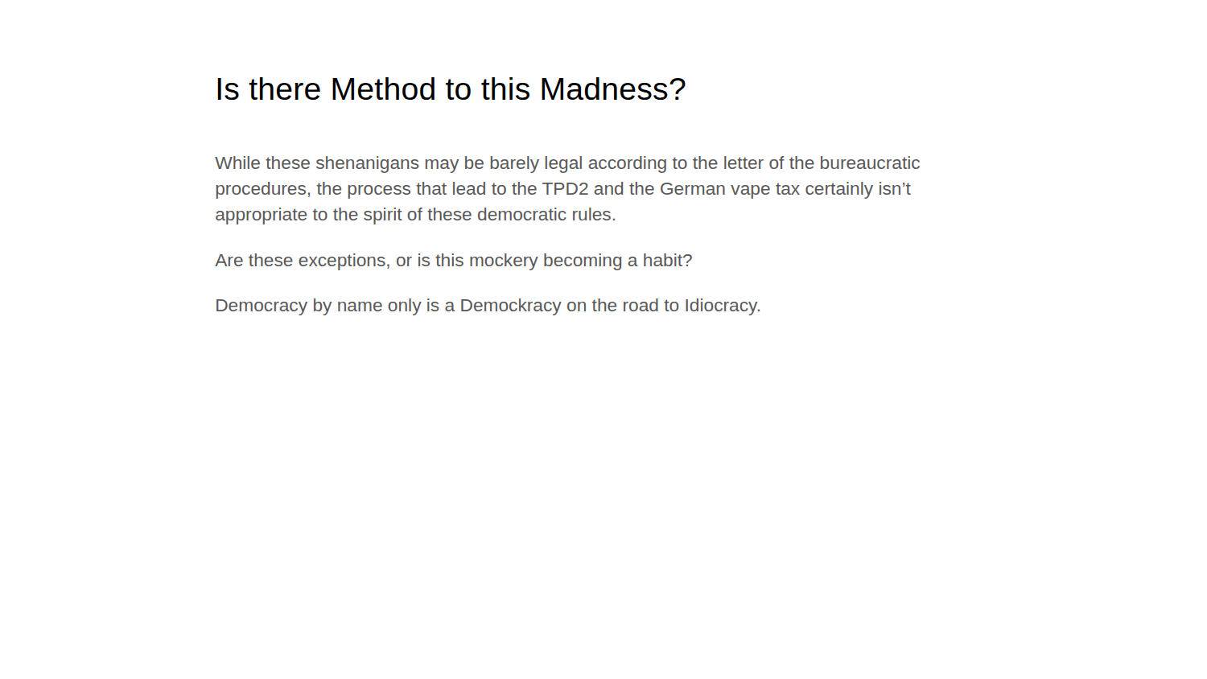Is there Method to this Madness?
While these shenanigans may be barely legal according to the letter of the bureaucratic procedures, the process that lead to the TPD2 and the German vape tax certainly isn’t appropriate to the spirit of these democratic rules.
Are these exceptions, or is this mockery becoming a habit?
Democracy by name only is a Demockracy on the road to Idiocracy.